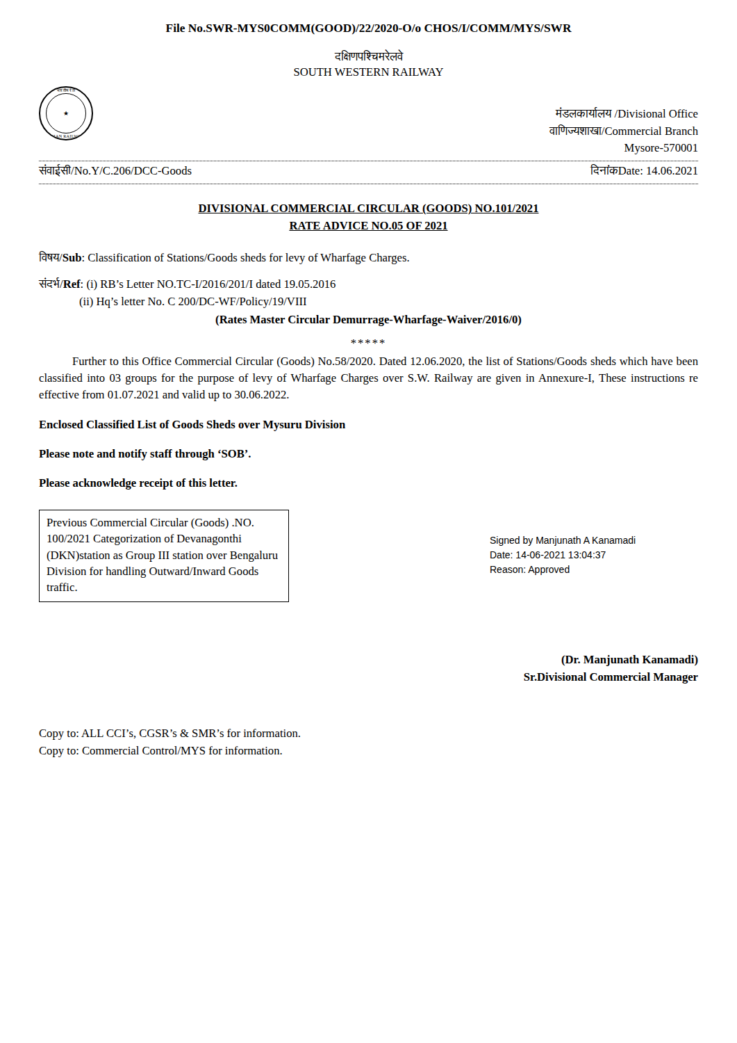File No.SWR-MYS0COMM(GOOD)/22/2020-O/o CHOS/I/COMM/MYS/SWR
दक्षिणपश्चिमरेलवे
SOUTH WESTERN RAILWAY
भारतीय रेल
★
INDIAN RAILWAYS
मंडलकार्यालय /Divisional Office
वाणिज्यशाखा/Commercial Branch
Mysore-570001
संवाईसी/No.Y/C.206/DCC-Goods दिनांकDate: 14.06.2021
DIVISIONAL COMMERCIAL CIRCULAR (GOODS) NO.101/2021
RATE ADVICE NO.05 OF 2021
विषय/Sub: Classification of Stations/Goods sheds for levy of Wharfage Charges.
संदर्भ/Ref: (i) RB’s Letter NO.TC-I/2016/201/I dated 19.05.2016
(ii) Hq’s letter No. C 200/DC-WF/Policy/19/VIII
(Rates Master Circular Demurrage-Wharfage-Waiver/2016/0)
*****
Further to this Office Commercial Circular (Goods) No.58/2020. Dated 12.06.2020, the list of Stations/Goods sheds which have been classified into 03 groups for the purpose of levy of Wharfage Charges over S.W. Railway are given in Annexure-I, These instructions re effective from 01.07.2021 and valid up to 30.06.2022.
Enclosed Classified List of Goods Sheds over Mysuru Division
Please note and notify staff through ‘SOB’.
Please acknowledge receipt of this letter.
Previous Commercial Circular (Goods) .NO. 100/2021 Categorization of Devanagonthi (DKN)station as Group III station over Bengaluru Division for handling Outward/Inward Goods traffic.
Signed by Manjunath A Kanamadi
Date: 14-06-2021 13:04:37
Reason: Approved
(Dr. Manjunath Kanamadi)
Sr.Divisional Commercial Manager
Copy to: ALL CCI’s, CGSR’s & SMR’s for information.
Copy to: Commercial Control/MYS for information.